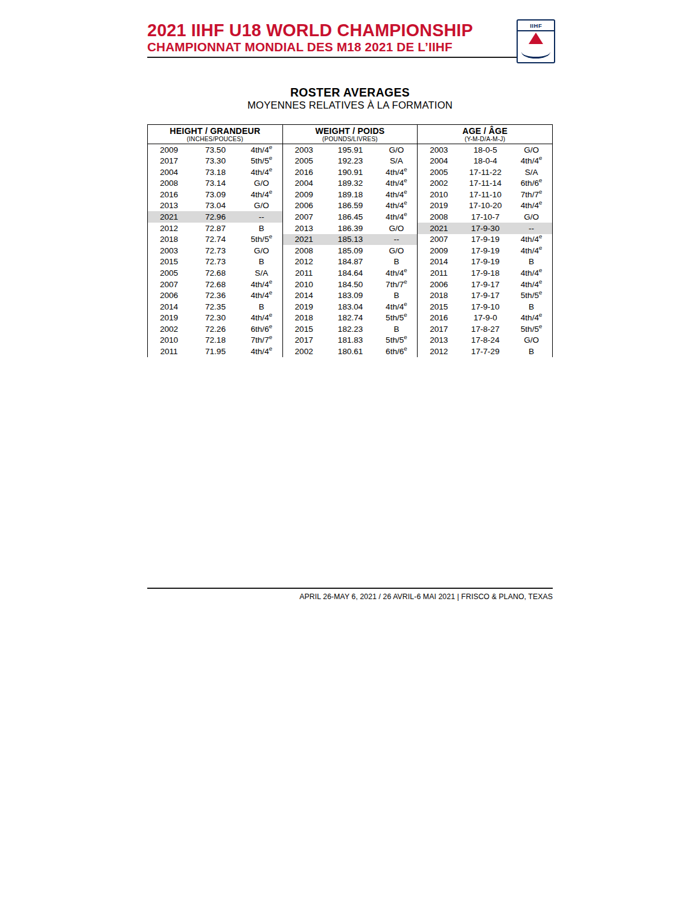IIHF
2021 IIHF U18 World Championship
Championnat mondial des M18 2021 de l’IIHF
ROSTER AVERAGES
MOYENNES RELATIVES À LA FORMATION
| HEIGHT / GRANDEUR (INCHES/POUCES) | WEIGHT / POIDS (POUNDS/LIVRES) | AGE / ÂGE (Y-M-D/A-M-J) |
| --- | --- | --- |
| 2009 | 73.50 | 4th/4 e | 2003 | 195.91 | G/O | 2003 | 18-0-5 | G/O |
| 2017 | 73.30 | 5th/5 e | 2005 | 192.23 | S/A | 2004 | 18-0-4 | 4th/4 e |
| 2004 | 73.18 | 4th/4 e | 2016 | 190.91 | 4th/4 e | 2005 | 17-11-22 | S/A |
| 2008 | 73.14 | G/O | 2004 | 189.32 | 4th/4 e | 2002 | 17-11-14 | 6th/6 e |
| 2016 | 73.09 | 4th/4 e | 2009 | 189.18 | 4th/4 e | 2010 | 17-11-10 | 7th/7 e |
| 2013 | 73.04 | G/O | 2006 | 186.59 | 4th/4 e | 2019 | 17-10-20 | 4th/4 e |
| 2021 | 72.96 | -- | 2007 | 186.45 | 4th/4 e | 2008 | 17-10-7 | G/O |
| 2012 | 72.87 | B | 2013 | 186.39 | G/O | 2021 | 17-9-30 | -- |
| 2018 | 72.74 | 5th/5 e | 2021 | 185.13 | -- | 2007 | 17-9-19 | 4th/4 e |
| 2003 | 72.73 | G/O | 2008 | 185.09 | G/O | 2009 | 17-9-19 | 4th/4 e |
| 2015 | 72.73 | B | 2012 | 184.87 | B | 2014 | 17-9-19 | B |
| 2005 | 72.68 | S/A | 2011 | 184.64 | 4th/4 e | 2011 | 17-9-18 | 4th/4 e |
| 2007 | 72.68 | 4th/4 e | 2010 | 184.50 | 7th/7 e | 2006 | 17-9-17 | 4th/4 e |
| 2006 | 72.36 | 4th/4 e | 2014 | 183.09 | B | 2018 | 17-9-17 | 5th/5 e |
| 2014 | 72.35 | B | 2019 | 183.04 | 4th/4 e | 2015 | 17-9-10 | B |
| 2019 | 72.30 | 4th/4 e | 2018 | 182.74 | 5th/5 e | 2016 | 17-9-0 | 4th/4 e |
| 2002 | 72.26 | 6th/6 e | 2015 | 182.23 | B | 2017 | 17-8-27 | 5th/5 e |
| 2010 | 72.18 | 7th/7 e | 2017 | 181.83 | 5th/5 e | 2013 | 17-8-24 | G/O |
| 2011 | 71.95 | 4th/4 e | 2002 | 180.61 | 6th/6 e | 2012 | 17-7-29 | B |
APRIL 26-MAY 6, 2021 / 26 AVRIL-6 MAI 2021 | FRISCO & PLANO, TEXAS